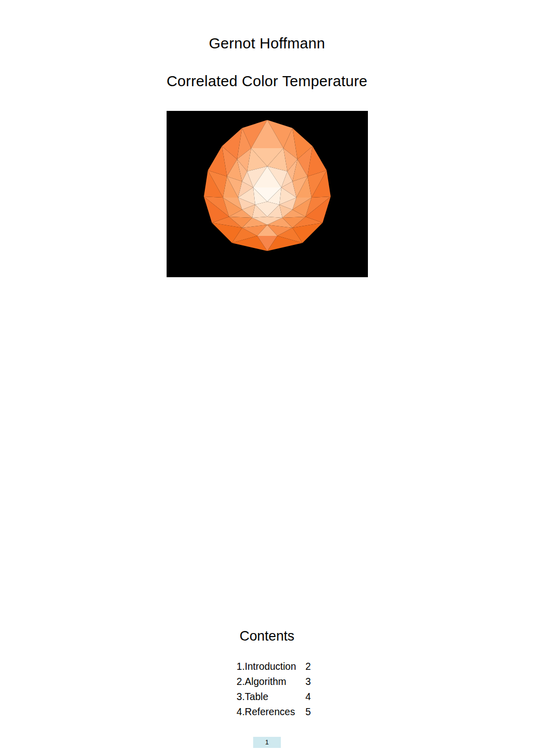Gernot Hoffmann
Correlated Color Temperature
Contents
| 1. | Introduction | 2 |
| 2. | Algorithm | 3 |
| 3. | Table | 4 |
| 4. | References | 5 |
1